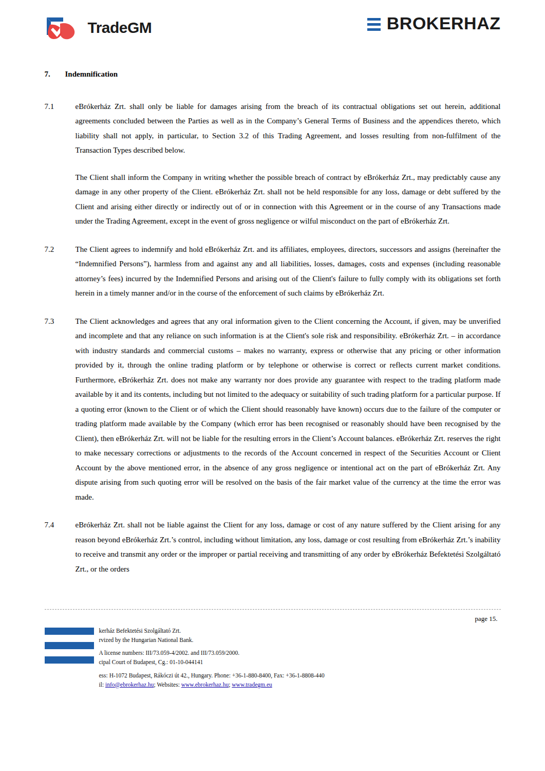TradeGM
BROKERHAZ
7. Indemnification
7.1
eBrókerház Zrt. shall only be liable for damages arising from the breach of its contractual obligations set out herein, additional agreements concluded between the Parties as well as in the Company’s General Terms of Business and the appendices thereto, which liability shall not apply, in particular, to Section 3.2 of this Trading Agreement, and losses resulting from non-fulfilment of the Transaction Types described below.
The Client shall inform the Company in writing whether the possible breach of contract by eBrókerház Zrt., may predictably cause any damage in any other property of the Client. eBrókerház Zrt. shall not be held responsible for any loss, damage or debt suffered by the Client and arising either directly or indirectly out of or in connection with this Agreement or in the course of any Transactions made under the Trading Agreement, except in the event of gross negligence or wilful misconduct on the part of eBrókerház Zrt.
7.2
The Client agrees to indemnify and hold eBrókerház Zrt. and its affiliates, employees, directors, successors and assigns (hereinafter the “Indemnified Persons”), harmless from and against any and all liabilities, losses, damages, costs and expenses (including reasonable attorney’s fees) incurred by the Indemnified Persons and arising out of the Client's failure to fully comply with its obligations set forth herein in a timely manner and/or in the course of the enforcement of such claims by eBrókerház Zrt.
7.3
The Client acknowledges and agrees that any oral information given to the Client concerning the Account, if given, may be unverified and incomplete and that any reliance on such information is at the Client's sole risk and responsibility. eBrókerház Zrt. – in accordance with industry standards and commercial customs – makes no warranty, express or otherwise that any pricing or other information provided by it, through the online trading platform or by telephone or otherwise is correct or reflects current market conditions. Furthermore, eBrókerház Zrt. does not make any warranty nor does provide any guarantee with respect to the trading platform made available by it and its contents, including but not limited to the adequacy or suitability of such trading platform for a particular purpose. If a quoting error (known to the Client or of which the Client should reasonably have known) occurs due to the failure of the computer or trading platform made available by the Company (which error has been recognised or reasonably should have been recognised by the Client), then eBrókerház Zrt. will not be liable for the resulting errors in the Client’s Account balances. eBrókerház Zrt. reserves the right to make necessary corrections or adjustments to the records of the Account concerned in respect of the Securities Account or Client Account by the above mentioned error, in the absence of any gross negligence or intentional act on the part of eBrókerház Zrt. Any dispute arising from such quoting error will be resolved on the basis of the fair market value of the currency at the time the error was made.
7.4
eBrókerház Zrt. shall not be liable against the Client for any loss, damage or cost of any nature suffered by the Client arising for any reason beyond eBrókerház Zrt.’s control, including without limitation, any loss, damage or cost resulting from eBrókerház Zrt.’s inability to receive and transmit any order or the improper or partial receiving and transmitting of any order by eBrókerház Befektetési Szolgáltató Zrt., or the orders
page 15.
kerház Befektetési Szolgáltató Zrt.
rvized by the Hungarian National Bank.
A license numbers: III/73.059-4/2002. and III/73.059/2000.
cipal Court of Budapest, Cg.: 01-10-044141
ess: H-1072 Budapest, Rákóczi út 42., Hungary. Phone: +36-1-880-8400, Fax: +36-1-8808-440
il: info@ebrokerhaz.hu; Websites: www.ebrokerhaz.hu; www.tradegm.eu